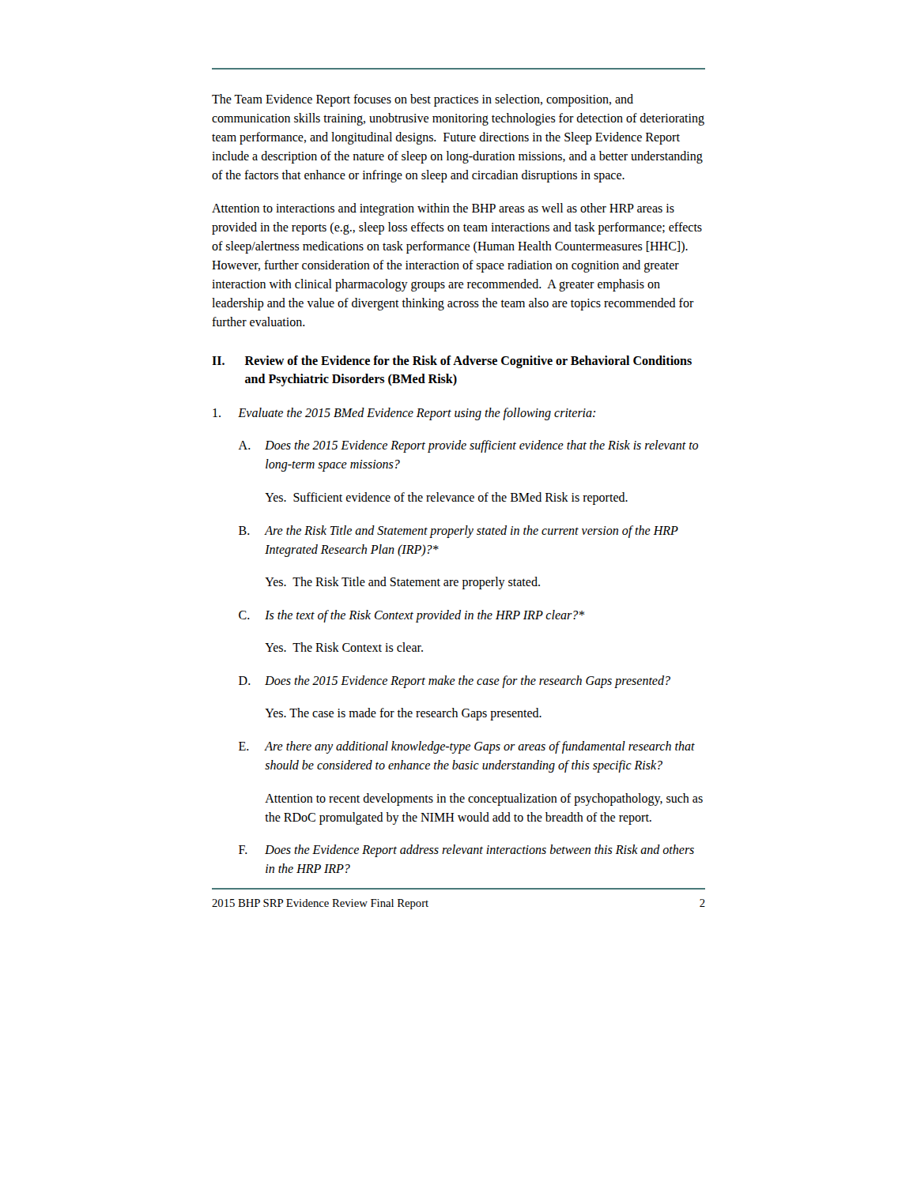The Team Evidence Report focuses on best practices in selection, composition, and communication skills training, unobtrusive monitoring technologies for detection of deteriorating team performance, and longitudinal designs. Future directions in the Sleep Evidence Report include a description of the nature of sleep on long-duration missions, and a better understanding of the factors that enhance or infringe on sleep and circadian disruptions in space.
Attention to interactions and integration within the BHP areas as well as other HRP areas is provided in the reports (e.g., sleep loss effects on team interactions and task performance; effects of sleep/alertness medications on task performance (Human Health Countermeasures [HHC]). However, further consideration of the interaction of space radiation on cognition and greater interaction with clinical pharmacology groups are recommended. A greater emphasis on leadership and the value of divergent thinking across the team also are topics recommended for further evaluation.
II. Review of the Evidence for the Risk of Adverse Cognitive or Behavioral Conditions and Psychiatric Disorders (BMed Risk)
1.
Evaluate the 2015 BMed Evidence Report using the following criteria:
A.
Does the 2015 Evidence Report provide sufficient evidence that the Risk is relevant to long-term space missions?
Yes. Sufficient evidence of the relevance of the BMed Risk is reported.
B.
Are the Risk Title and Statement properly stated in the current version of the HRP Integrated Research Plan (IRP)?*
Yes. The Risk Title and Statement are properly stated.
C.
Is the text of the Risk Context provided in the HRP IRP clear?*
Yes. The Risk Context is clear.
D.
Does the 2015 Evidence Report make the case for the research Gaps presented?
Yes. The case is made for the research Gaps presented.
E.
Are there any additional knowledge-type Gaps or areas of fundamental research that should be considered to enhance the basic understanding of this specific Risk?
Attention to recent developments in the conceptualization of psychopathology, such as the RDoC promulgated by the NIMH would add to the breadth of the report.
F.
Does the Evidence Report address relevant interactions between this Risk and others in the HRP IRP?
2015 BHP SRP Evidence Review Final Report 2